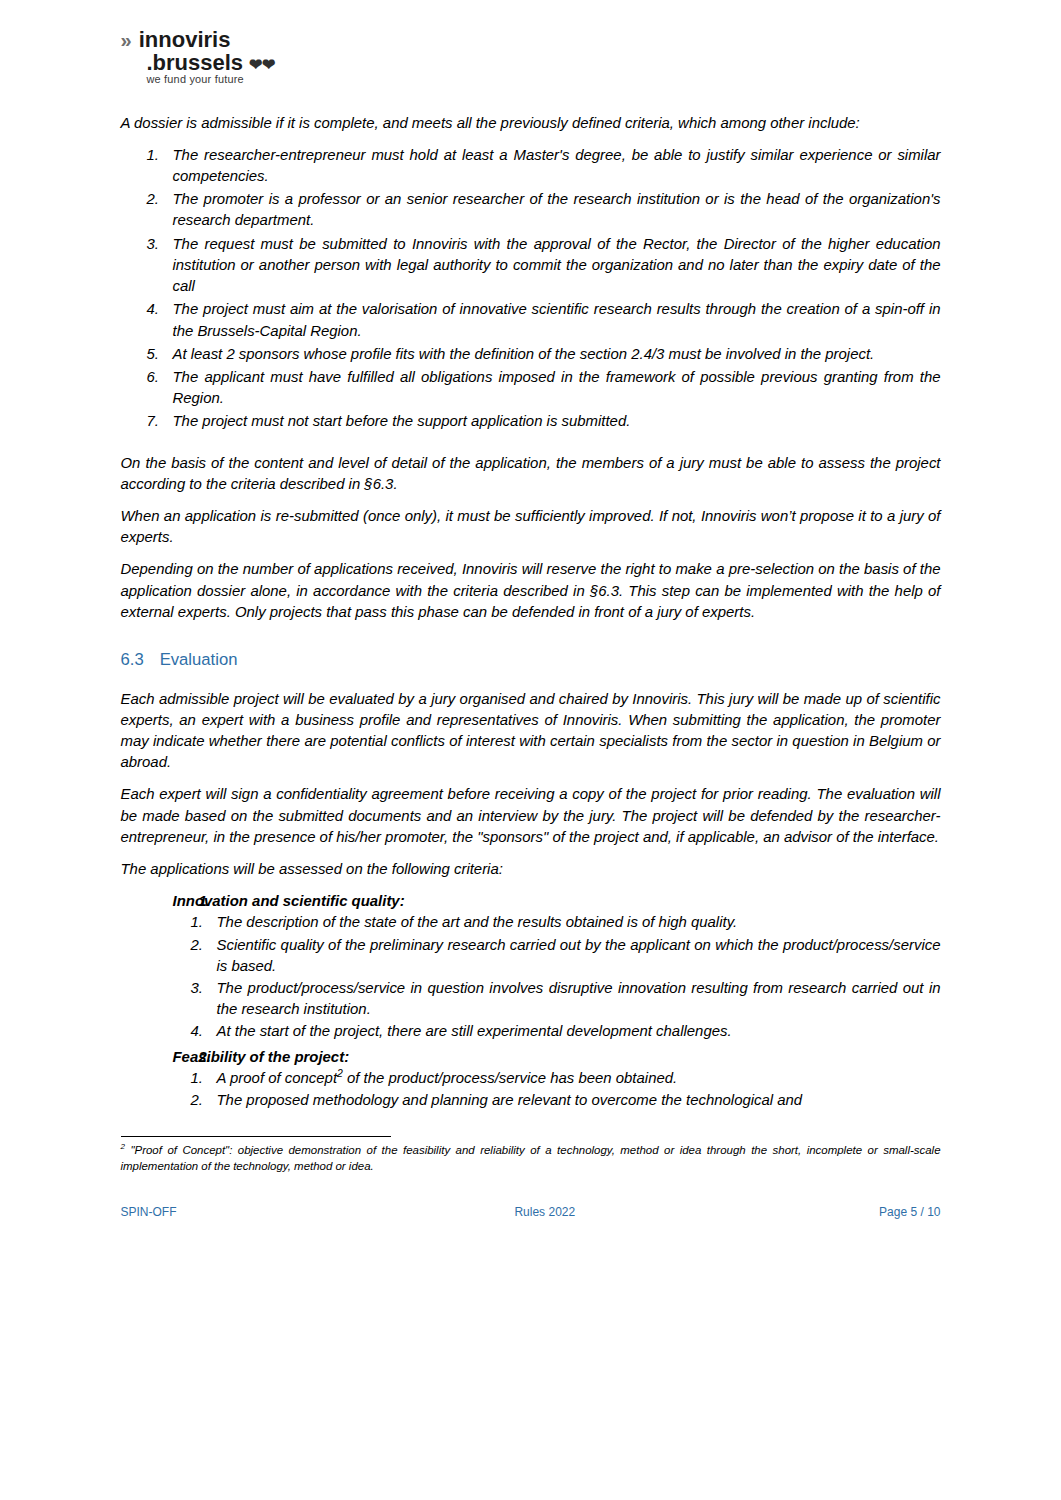» innoviris .brussels ❤❤ we fund your future
A dossier is admissible if it is complete, and meets all the previously defined criteria, which among other include:
The researcher-entrepreneur must hold at least a Master's degree, be able to justify similar experience or similar competencies.
The promoter is a professor or an senior researcher of the research institution or is the head of the organization's research department.
The request must be submitted to Innoviris with the approval of the Rector, the Director of the higher education institution or another person with legal authority to commit the organization and no later than the expiry date of the call
The project must aim at the valorisation of innovative scientific research results through the creation of a spin-off in the Brussels-Capital Region.
At least 2 sponsors whose profile fits with the definition of the section 2.4/3 must be involved in the project.
The applicant must have fulfilled all obligations imposed in the framework of possible previous granting from the Region.
The project must not start before the support application is submitted.
On the basis of the content and level of detail of the application, the members of a jury must be able to assess the project according to the criteria described in §6.3.
When an application is re-submitted (once only), it must be sufficiently improved. If not, Innoviris won’t propose it to a jury of experts.
Depending on the number of applications received, Innoviris will reserve the right to make a pre-selection on the basis of the application dossier alone, in accordance with the criteria described in §6.3. This step can be implemented with the help of external experts. Only projects that pass this phase can be defended in front of a jury of experts.
6.3 Evaluation
Each admissible project will be evaluated by a jury organised and chaired by Innoviris. This jury will be made up of scientific experts, an expert with a business profile and representatives of Innoviris. When submitting the application, the promoter may indicate whether there are potential conflicts of interest with certain specialists from the sector in question in Belgium or abroad.
Each expert will sign a confidentiality agreement before receiving a copy of the project for prior reading. The evaluation will be made based on the submitted documents and an interview by the jury. The project will be defended by the researcher-entrepreneur, in the presence of his/her promoter, the "sponsors" of the project and, if applicable, an advisor of the interface.
The applications will be assessed on the following criteria:
Innovation and scientific quality:
The description of the state of the art and the results obtained is of high quality.
Scientific quality of the preliminary research carried out by the applicant on which the product/process/service is based.
The product/process/service in question involves disruptive innovation resulting from research carried out in the research institution.
At the start of the project, there are still experimental development challenges.
Feasibility of the project:
A proof of concept2 of the product/process/service has been obtained.
The proposed methodology and planning are relevant to overcome the technological and
2 "Proof of Concept": objective demonstration of the feasibility and reliability of a technology, method or idea through the short, incomplete or small-scale implementation of the technology, method or idea.
SPIN-OFF
Rules 2022
Page 5 / 10